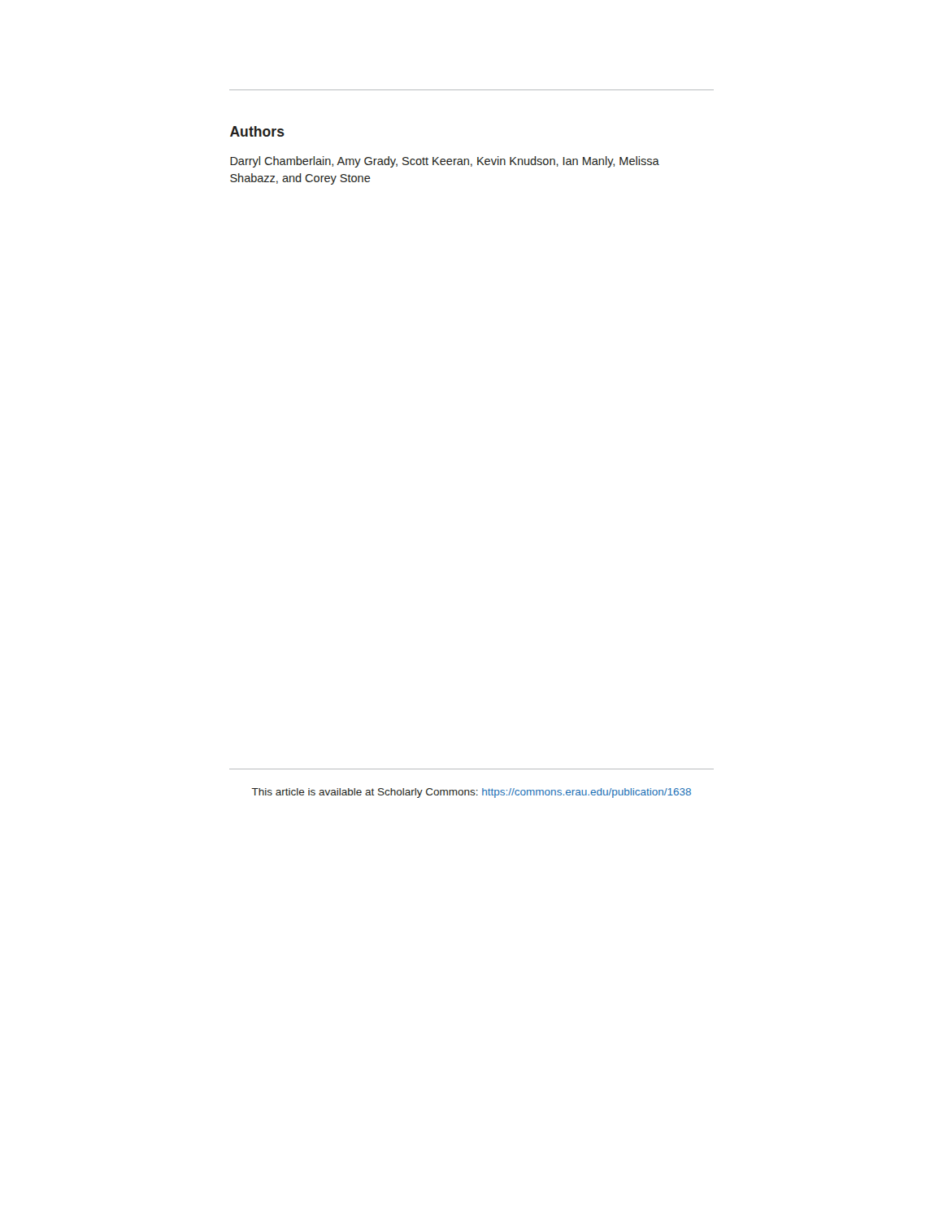Authors
Darryl Chamberlain, Amy Grady, Scott Keeran, Kevin Knudson, Ian Manly, Melissa Shabazz, and Corey Stone
This article is available at Scholarly Commons: https://commons.erau.edu/publication/1638